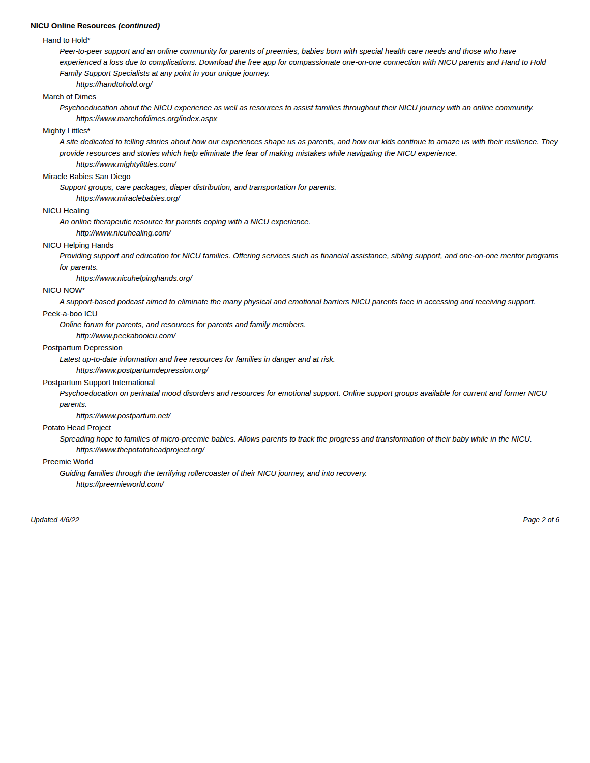NICU Online Resources (continued)
Hand to Hold*
Peer-to-peer support and an online community for parents of preemies, babies born with special health care needs and those who have experienced a loss due to complications. Download the free app for compassionate one-on-one connection with NICU parents and Hand to Hold Family Support Specialists at any point in your unique journey. https://handtohold.org/
March of Dimes
Psychoeducation about the NICU experience as well as resources to assist families throughout their NICU journey with an online community. https://www.marchofdimes.org/index.aspx
Mighty Littles*
A site dedicated to telling stories about how our experiences shape us as parents, and how our kids continue to amaze us with their resilience. They provide resources and stories which help eliminate the fear of making mistakes while navigating the NICU experience. https://www.mightylittles.com/
Miracle Babies San Diego
Support groups, care packages, diaper distribution, and transportation for parents. https://www.miraclebabies.org/
NICU Healing
An online therapeutic resource for parents coping with a NICU experience. http://www.nicuhealing.com/
NICU Helping Hands
Providing support and education for NICU families. Offering services such as financial assistance, sibling support, and one-on-one mentor programs for parents. https://www.nicuhelpinghands.org/
NICU NOW*
A support-based podcast aimed to eliminate the many physical and emotional barriers NICU parents face in accessing and receiving support.
Peek-a-boo ICU
Online forum for parents, and resources for parents and family members. http://www.peekabooicu.com/
Postpartum Depression
Latest up-to-date information and free resources for families in danger and at risk. https://www.postpartumdepression.org/
Postpartum Support International
Psychoeducation on perinatal mood disorders and resources for emotional support. Online support groups available for current and former NICU parents. https://www.postpartum.net/
Potato Head Project
Spreading hope to families of micro-preemie babies. Allows parents to track the progress and transformation of their baby while in the NICU. https://www.thepotatoheadproject.org/
Preemie World
Guiding families through the terrifying rollercoaster of their NICU journey, and into recovery. https://preemieworld.com/
Updated 4/6/22 Page 2 of 6